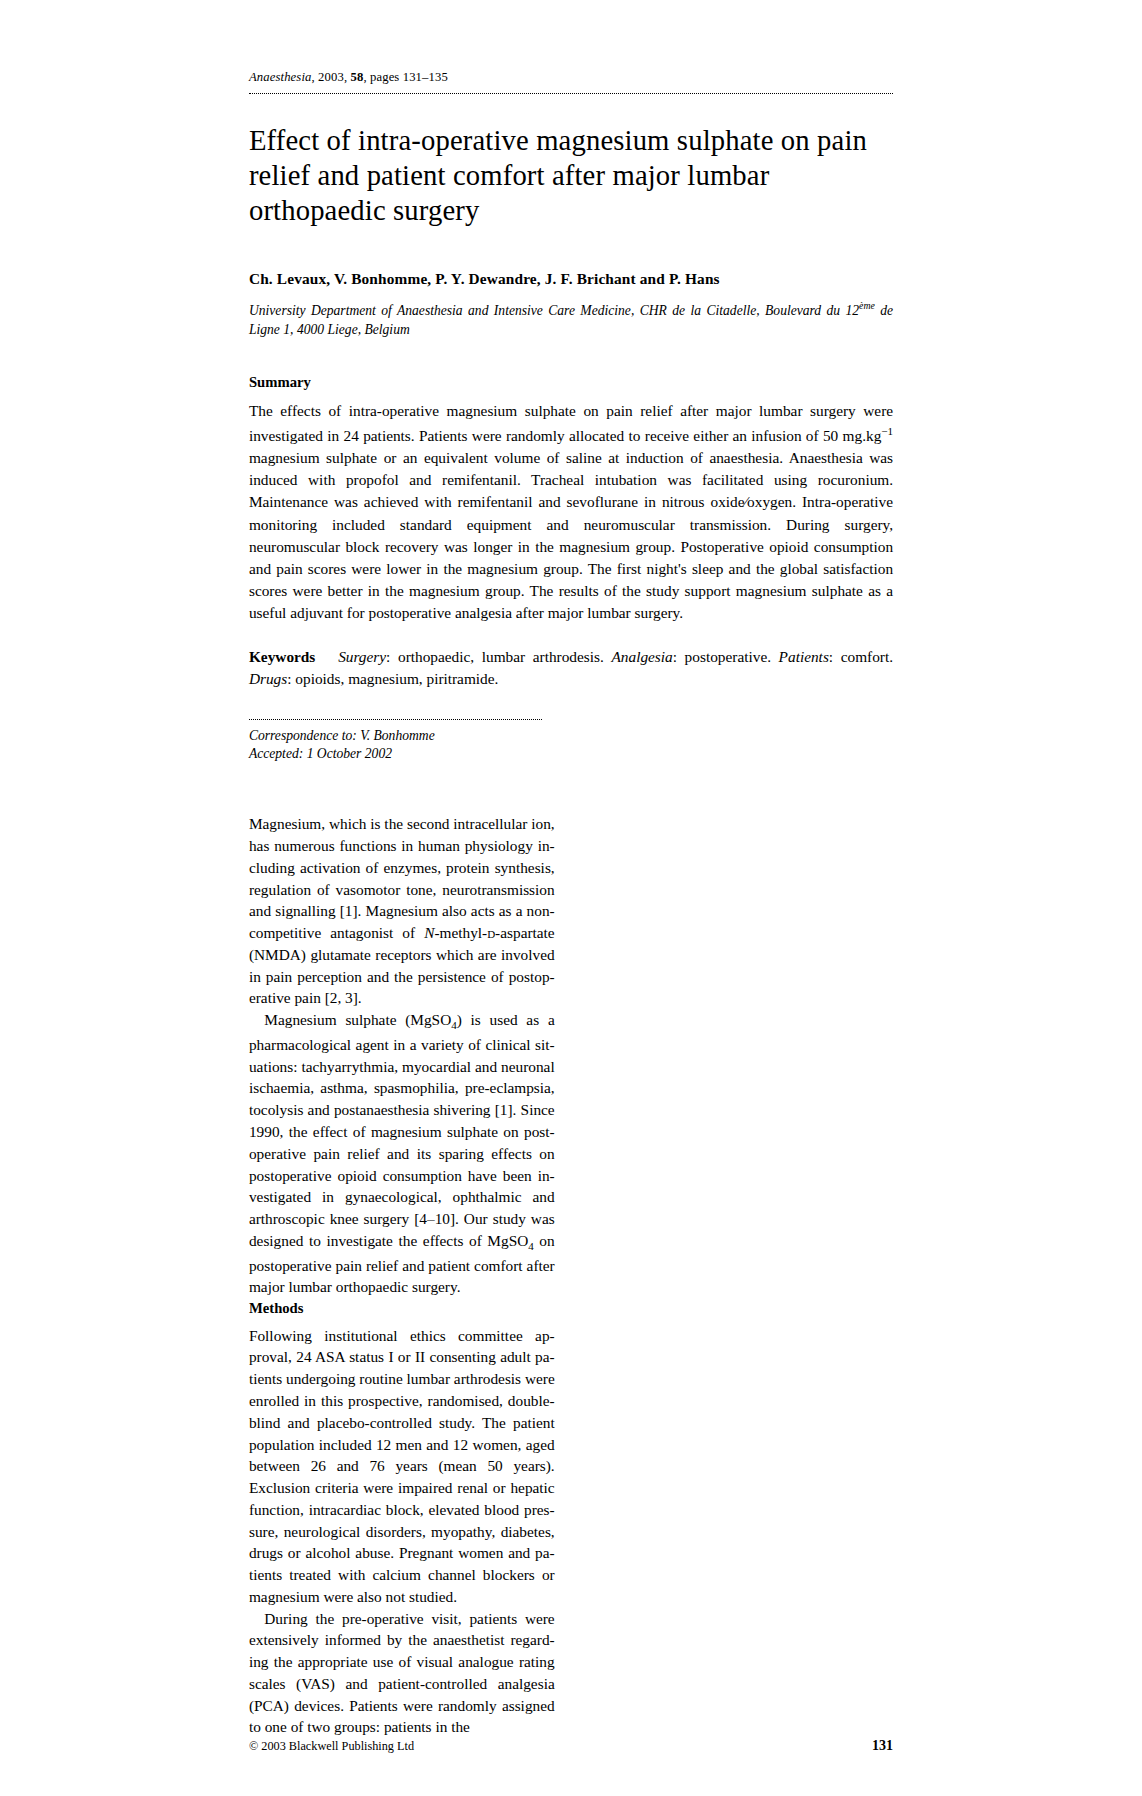Anaesthesia, 2003, 58, pages 131–135
Effect of intra-operative magnesium sulphate on pain relief and patient comfort after major lumbar orthopaedic surgery
Ch. Levaux, V. Bonhomme, P. Y. Dewandre, J. F. Brichant and P. Hans
University Department of Anaesthesia and Intensive Care Medicine, CHR de la Citadelle, Boulevard du 12ème de Ligne 1, 4000 Liege, Belgium
Summary
The effects of intra-operative magnesium sulphate on pain relief after major lumbar surgery were investigated in 24 patients. Patients were randomly allocated to receive either an infusion of 50 mg.kg−1 magnesium sulphate or an equivalent volume of saline at induction of anaesthesia. Anaesthesia was induced with propofol and remifentanil. Tracheal intubation was facilitated using rocuronium. Maintenance was achieved with remifentanil and sevoflurane in nitrous oxide⁄oxygen. Intra-operative monitoring included standard equipment and neuromuscular transmission. During surgery, neuromuscular block recovery was longer in the magnesium group. Postoperative opioid consumption and pain scores were lower in the magnesium group. The first night's sleep and the global satisfaction scores were better in the magnesium group. The results of the study support magnesium sulphate as a useful adjuvant for postoperative analgesia after major lumbar surgery.
Keywords Surgery: orthopaedic, lumbar arthrodesis. Analgesia: postoperative. Patients: comfort. Drugs: opioids, magnesium, piritramide.
Correspondence to: V. Bonhomme
Accepted: 1 October 2002
Magnesium, which is the second intracellular ion, has numerous functions in human physiology including activation of enzymes, protein synthesis, regulation of vasomotor tone, neurotransmission and signalling [1]. Magnesium also acts as a non-competitive antagonist of N-methyl-d-aspartate (NMDA) glutamate receptors which are involved in pain perception and the persistence of postoperative pain [2, 3].
Magnesium sulphate (MgSO4) is used as a pharmacological agent in a variety of clinical situations: tachyarrythmia, myocardial and neuronal ischaemia, asthma, spasmophilia, pre-eclampsia, tocolysis and postanaesthesia shivering [1]. Since 1990, the effect of magnesium sulphate on postoperative pain relief and its sparing effects on postoperative opioid consumption have been investigated in gynaecological, ophthalmic and arthroscopic knee surgery [4–10]. Our study was designed to investigate the effects of MgSO4 on postoperative pain relief and patient comfort after major lumbar orthopaedic surgery.
Methods
Following institutional ethics committee approval, 24 ASA status I or II consenting adult patients undergoing routine lumbar arthrodesis were enrolled in this prospective, randomised, double-blind and placebo-controlled study. The patient population included 12 men and 12 women, aged between 26 and 76 years (mean 50 years). Exclusion criteria were impaired renal or hepatic function, intracardiac block, elevated blood pressure, neurological disorders, myopathy, diabetes, drugs or alcohol abuse. Pregnant women and patients treated with calcium channel blockers or magnesium were also not studied.
During the pre-operative visit, patients were extensively informed by the anaesthetist regarding the appropriate use of visual analogue rating scales (VAS) and patient-controlled analgesia (PCA) devices. Patients were randomly assigned to one of two groups: patients in the
© 2003 Blackwell Publishing Ltd 131